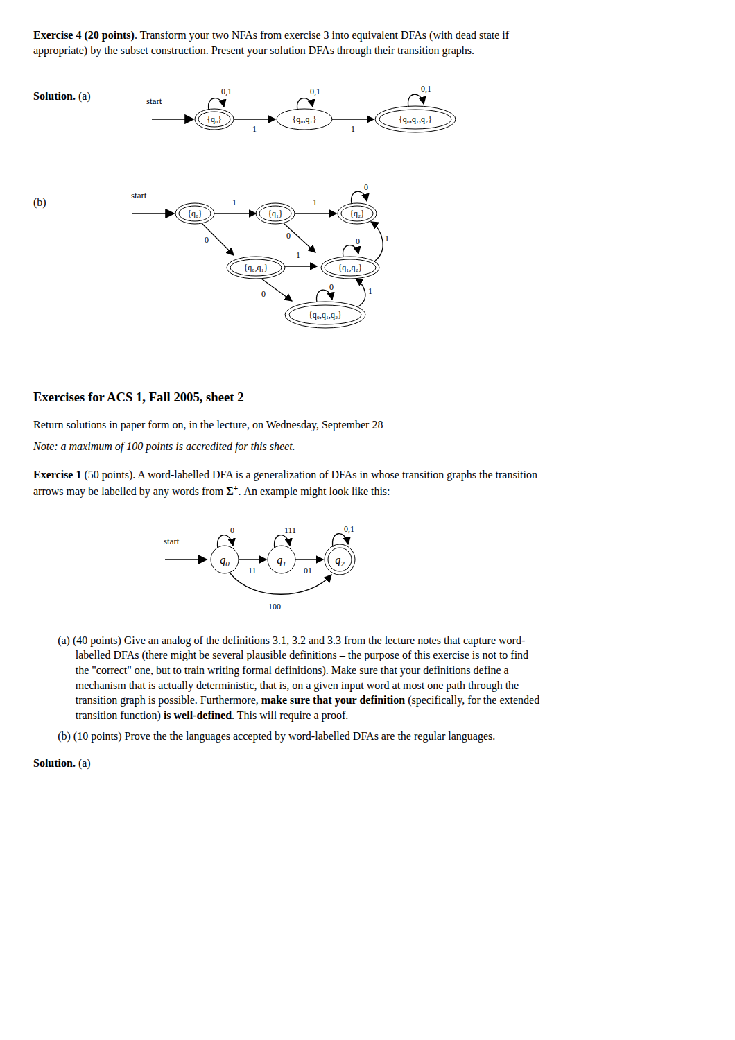Exercise 4 (20 points). Transform your two NFAs from exercise 3 into equivalent DFAs (with dead state if appropriate) by the subset construction. Present your solution DFAs through their transition graphs.
Solution. (a)
start {q₀} 0,1 1 {q₀,q₁} 0,1 1 {q₀,q₁,q₂} 0,1
(b)
start {q₀} 1 {q₁} 1 {q₂} 0 0 0 {q₀,q₁} 1 {q₁,q₂} 0 1 0 {q₀,q₁,q₂} 0 1
Exercises for ACS 1, Fall 2005, sheet 2
Return solutions in paper form on, in the lecture, on Wednesday, September 28
Note: a maximum of 100 points is accredited for this sheet.
Exercise 1 (50 points). A word-labelled DFA is a generalization of DFAs in whose transition graphs the transition arrows may be labelled by any words from Σ+. An example might look like this:
start q0 0 11 q1 111 01 q2 0,1 100
(a) (40 points) Give an analog of the definitions 3.1, 3.2 and 3.3 from the lecture notes that capture word-labelled DFAs (there might be several plausible definitions – the purpose of this exercise is not to find the "correct" one, but to train writing formal definitions). Make sure that your definitions define a mechanism that is actually deterministic, that is, on a given input word at most one path through the transition graph is possible. Furthermore, make sure that your definition (specifically, for the extended transition function) is well-defined. This will require a proof.
(b) (10 points) Prove the the languages accepted by word-labelled DFAs are the regular languages.
Solution. (a)